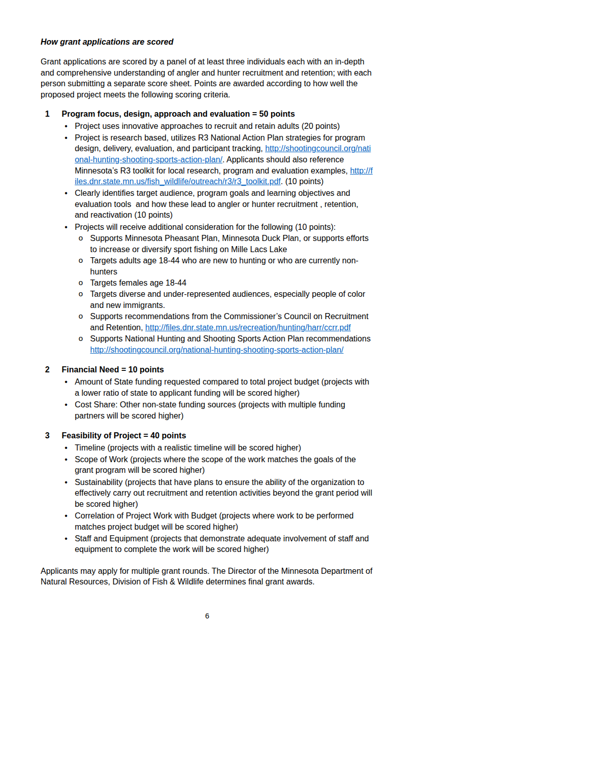How grant applications are scored
Grant applications are scored by a panel of at least three individuals each with an in-depth and comprehensive understanding of angler and hunter recruitment and retention; with each person submitting a separate score sheet. Points are awarded according to how well the proposed project meets the following scoring criteria.
1 Program focus, design, approach and evaluation = 50 points
Project uses innovative approaches to recruit and retain adults (20 points)
Project is research based, utilizes R3 National Action Plan strategies for program design, delivery, evaluation, and participant tracking, http://shootingcouncil.org/national-hunting-shooting-sports-action-plan/. Applicants should also reference Minnesota’s R3 toolkit for local research, program and evaluation examples, http://files.dnr.state.mn.us/fish_wildlife/outreach/r3/r3_toolkit.pdf. (10 points)
Clearly identifies target audience, program goals and learning objectives and evaluation tools and how these lead to angler or hunter recruitment , retention, and reactivation (10 points)
Projects will receive additional consideration for the following (10 points):
Supports Minnesota Pheasant Plan, Minnesota Duck Plan, or supports efforts to increase or diversify sport fishing on Mille Lacs Lake
Targets adults age 18-44 who are new to hunting or who are currently non-hunters
Targets females age 18-44
Targets diverse and under-represented audiences, especially people of color and new immigrants.
Supports recommendations from the Commissioner’s Council on Recruitment and Retention, http://files.dnr.state.mn.us/recreation/hunting/harr/ccrr.pdf
Supports National Hunting and Shooting Sports Action Plan recommendations http://shootingcouncil.org/national-hunting-shooting-sports-action-plan/
2 Financial Need = 10 points
Amount of State funding requested compared to total project budget (projects with a lower ratio of state to applicant funding will be scored higher)
Cost Share: Other non-state funding sources (projects with multiple funding partners will be scored higher)
3 Feasibility of Project = 40 points
Timeline (projects with a realistic timeline will be scored higher)
Scope of Work (projects where the scope of the work matches the goals of the grant program will be scored higher)
Sustainability (projects that have plans to ensure the ability of the organization to effectively carry out recruitment and retention activities beyond the grant period will be scored higher)
Correlation of Project Work with Budget (projects where work to be performed matches project budget will be scored higher)
Staff and Equipment (projects that demonstrate adequate involvement of staff and equipment to complete the work will be scored higher)
Applicants may apply for multiple grant rounds. The Director of the Minnesota Department of Natural Resources, Division of Fish & Wildlife determines final grant awards.
6